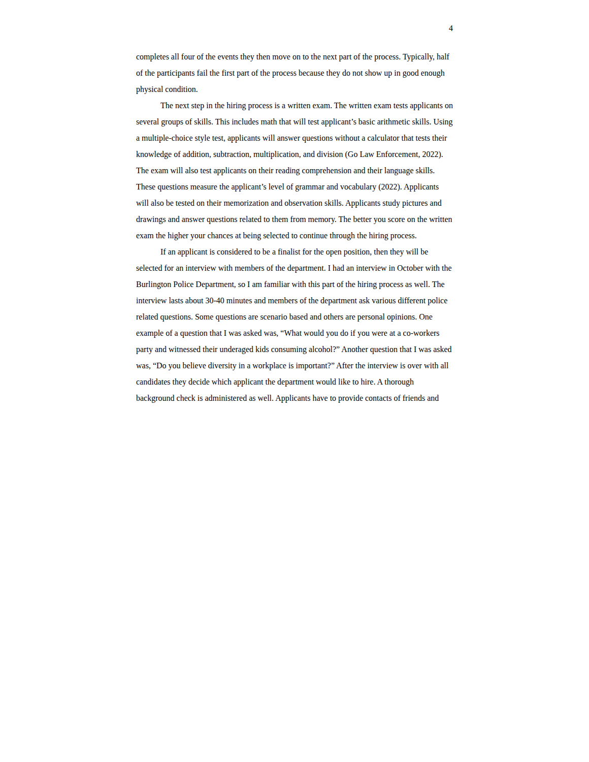4
completes all four of the events they then move on to the next part of the process. Typically, half of the participants fail the first part of the process because they do not show up in good enough physical condition.
The next step in the hiring process is a written exam. The written exam tests applicants on several groups of skills. This includes math that will test applicant’s basic arithmetic skills. Using a multiple-choice style test, applicants will answer questions without a calculator that tests their knowledge of addition, subtraction, multiplication, and division (Go Law Enforcement, 2022). The exam will also test applicants on their reading comprehension and their language skills. These questions measure the applicant’s level of grammar and vocabulary (2022). Applicants will also be tested on their memorization and observation skills. Applicants study pictures and drawings and answer questions related to them from memory. The better you score on the written exam the higher your chances at being selected to continue through the hiring process.
If an applicant is considered to be a finalist for the open position, then they will be selected for an interview with members of the department. I had an interview in October with the Burlington Police Department, so I am familiar with this part of the hiring process as well. The interview lasts about 30-40 minutes and members of the department ask various different police related questions. Some questions are scenario based and others are personal opinions. One example of a question that I was asked was, “What would you do if you were at a co-workers party and witnessed their underaged kids consuming alcohol?” Another question that I was asked was, “Do you believe diversity in a workplace is important?” After the interview is over with all candidates they decide which applicant the department would like to hire. A thorough background check is administered as well. Applicants have to provide contacts of friends and